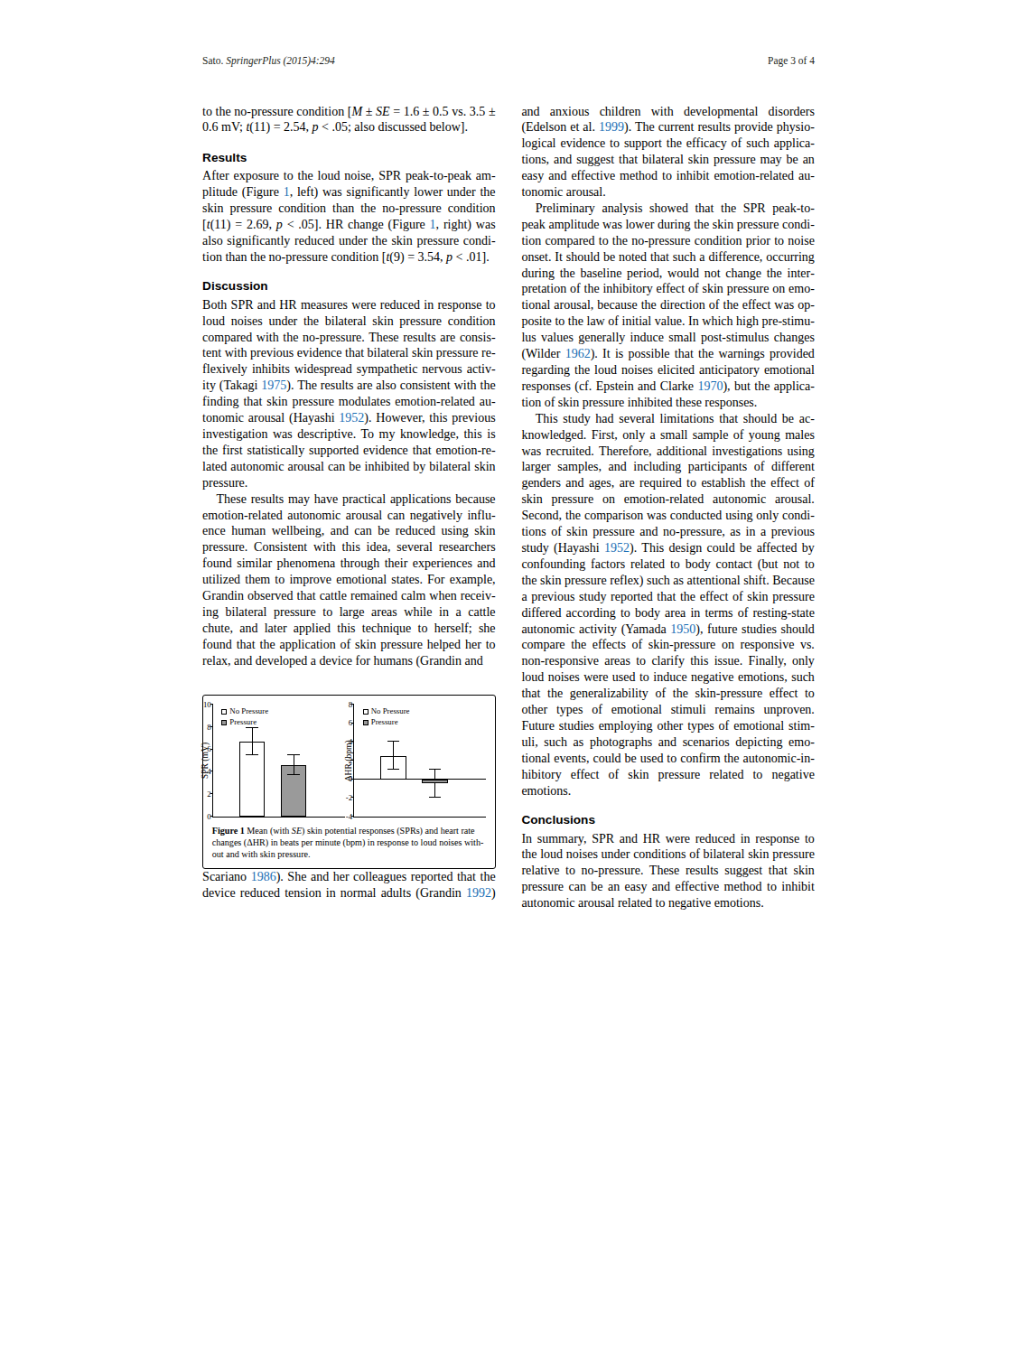Sato. SpringerPlus (2015)4:294
Page 3 of 4
to the no-pressure condition [M ± SE = 1.6 ± 0.5 vs. 3.5 ± 0.6 mV; t(11) = 2.54, p < .05; also discussed below].
Results
After exposure to the loud noise, SPR peak-to-peak amplitude (Figure 1, left) was significantly lower under the skin pressure condition than the no-pressure condition [t(11) = 2.69, p < .05]. HR change (Figure 1, right) was also significantly reduced under the skin pressure condition than the no-pressure condition [t(9) = 3.54, p < .01].
Discussion
Both SPR and HR measures were reduced in response to loud noises under the bilateral skin pressure condition compared with the no-pressure. These results are consistent with previous evidence that bilateral skin pressure reflexively inhibits widespread sympathetic nervous activity (Takagi 1975). The results are also consistent with the finding that skin pressure modulates emotion-related autonomic arousal (Hayashi 1952). However, this previous investigation was descriptive. To my knowledge, this is the first statistically supported evidence that emotion-related autonomic arousal can be inhibited by bilateral skin pressure.
These results may have practical applications because emotion-related autonomic arousal can negatively influence human wellbeing, and can be reduced using skin pressure. Consistent with this idea, several researchers found similar phenomena through their experiences and utilized them to improve emotional states. For example, Grandin observed that cattle remained calm when receiving bilateral pressure to large areas while in a cattle chute, and later applied this technique to herself; she found that the application of skin pressure helped her to relax, and developed a device for humans (Grandin and
SPR (mV)
0
2
4
6
8
10
No Pressure
Pressure
ΔHR (bpm)
-4
-2
0
2
4
6
8
No Pressure
Pressure
Figure 1 Mean (with SE) skin potential responses (SPRs) and heart rate changes (ΔHR) in beats per minute (bpm) in response to loud noises without and with skin pressure.
Scariano 1986). She and her colleagues reported that the device reduced tension in normal adults (Grandin 1992) and anxious children with developmental disorders (Edelson et al. 1999). The current results provide physiological evidence to support the efficacy of such applications, and suggest that bilateral skin pressure may be an easy and effective method to inhibit emotion-related autonomic arousal.
Preliminary analysis showed that the SPR peak-to-peak amplitude was lower during the skin pressure condition compared to the no-pressure condition prior to noise onset. It should be noted that such a difference, occurring during the baseline period, would not change the interpretation of the inhibitory effect of skin pressure on emotional arousal, because the direction of the effect was opposite to the law of initial value. In which high pre-stimulus values generally induce small post-stimulus changes (Wilder 1962). It is possible that the warnings provided regarding the loud noises elicited anticipatory emotional responses (cf. Epstein and Clarke 1970), but the application of skin pressure inhibited these responses.
This study had several limitations that should be acknowledged. First, only a small sample of young males was recruited. Therefore, additional investigations using larger samples, and including participants of different genders and ages, are required to establish the effect of skin pressure on emotion-related autonomic arousal. Second, the comparison was conducted using only conditions of skin pressure and no-pressure, as in a previous study (Hayashi 1952). This design could be affected by confounding factors related to body contact (but not to the skin pressure reflex) such as attentional shift. Because a previous study reported that the effect of skin pressure differed according to body area in terms of resting-state autonomic activity (Yamada 1950), future studies should compare the effects of skin-pressure on responsive vs. non-responsive areas to clarify this issue. Finally, only loud noises were used to induce negative emotions, such that the generalizability of the skin-pressure effect to other types of emotional stimuli remains unproven. Future studies employing other types of emotional stimuli, such as photographs and scenarios depicting emotional events, could be used to confirm the autonomic-inhibitory effect of skin pressure related to negative emotions.
Conclusions
In summary, SPR and HR were reduced in response to the loud noises under conditions of bilateral skin pressure relative to no-pressure. These results suggest that skin pressure can be an easy and effective method to inhibit autonomic arousal related to negative emotions.